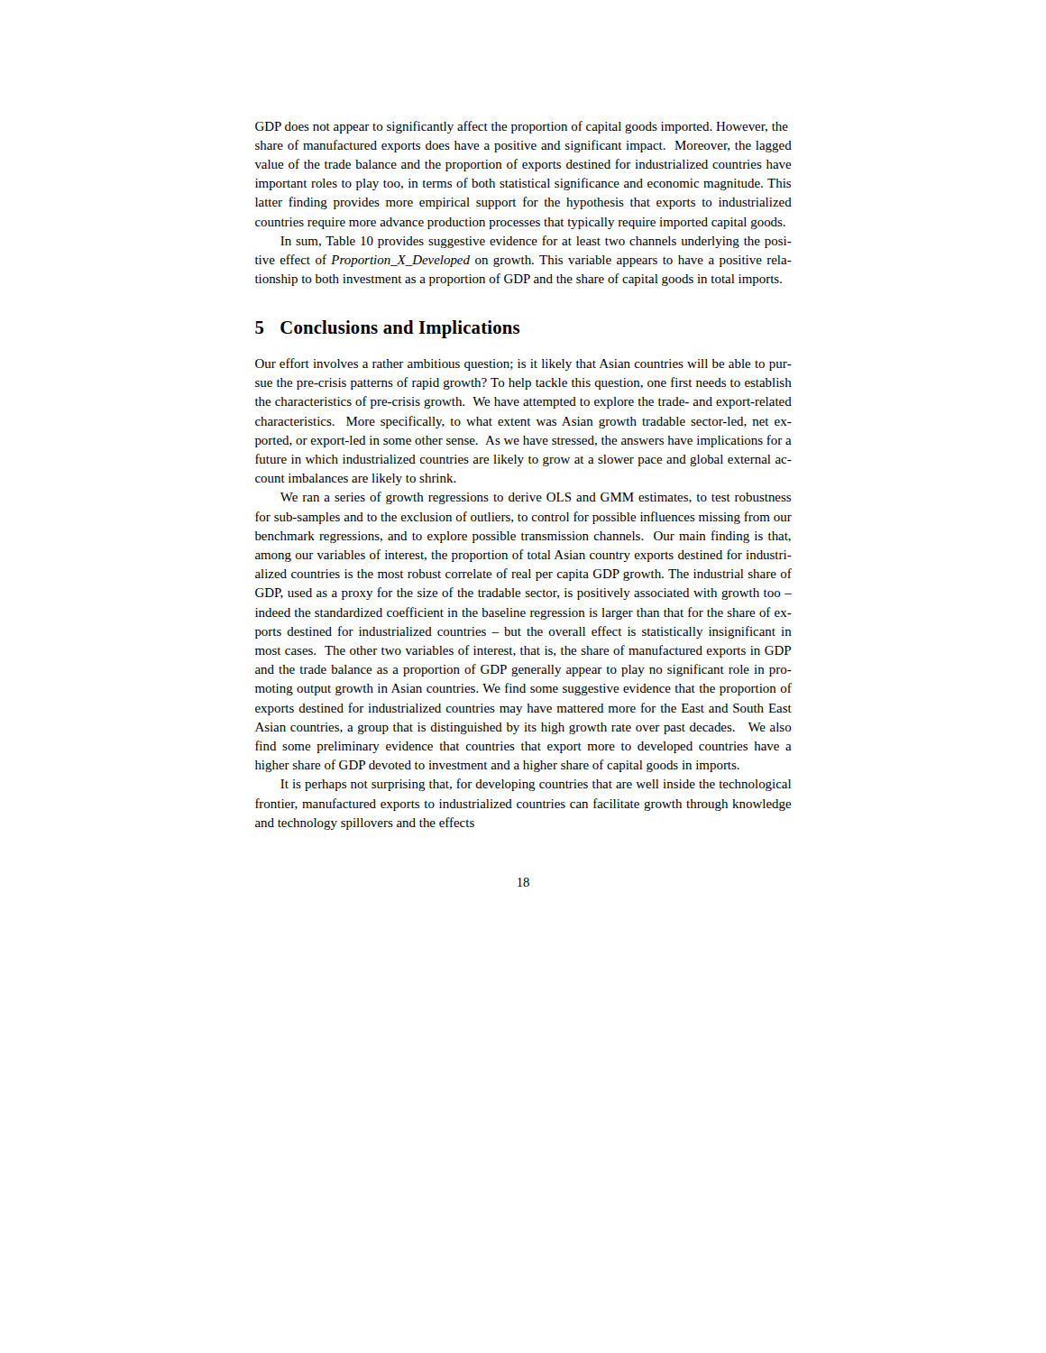GDP does not appear to significantly affect the proportion of capital goods imported. However, the share of manufactured exports does have a positive and significant impact. Moreover, the lagged value of the trade balance and the proportion of exports destined for industrialized countries have important roles to play too, in terms of both statistical significance and economic magnitude. This latter finding provides more empirical support for the hypothesis that exports to industrialized countries require more advance production processes that typically require imported capital goods.
In sum, Table 10 provides suggestive evidence for at least two channels underlying the positive effect of Proportion_X_Developed on growth. This variable appears to have a positive relationship to both investment as a proportion of GDP and the share of capital goods in total imports.
5 Conclusions and Implications
Our effort involves a rather ambitious question; is it likely that Asian countries will be able to pursue the pre-crisis patterns of rapid growth? To help tackle this question, one first needs to establish the characteristics of pre-crisis growth. We have attempted to explore the trade- and export-related characteristics. More specifically, to what extent was Asian growth tradable sector-led, net exported, or export-led in some other sense. As we have stressed, the answers have implications for a future in which industrialized countries are likely to grow at a slower pace and global external account imbalances are likely to shrink.
We ran a series of growth regressions to derive OLS and GMM estimates, to test robustness for sub-samples and to the exclusion of outliers, to control for possible influences missing from our benchmark regressions, and to explore possible transmission channels. Our main finding is that, among our variables of interest, the proportion of total Asian country exports destined for industrialized countries is the most robust correlate of real per capita GDP growth. The industrial share of GDP, used as a proxy for the size of the tradable sector, is positively associated with growth too – indeed the standardized coefficient in the baseline regression is larger than that for the share of exports destined for industrialized countries – but the overall effect is statistically insignificant in most cases. The other two variables of interest, that is, the share of manufactured exports in GDP and the trade balance as a proportion of GDP generally appear to play no significant role in promoting output growth in Asian countries. We find some suggestive evidence that the proportion of exports destined for industrialized countries may have mattered more for the East and South East Asian countries, a group that is distinguished by its high growth rate over past decades. We also find some preliminary evidence that countries that export more to developed countries have a higher share of GDP devoted to investment and a higher share of capital goods in imports.
It is perhaps not surprising that, for developing countries that are well inside the technological frontier, manufactured exports to industrialized countries can facilitate growth through knowledge and technology spillovers and the effects
18